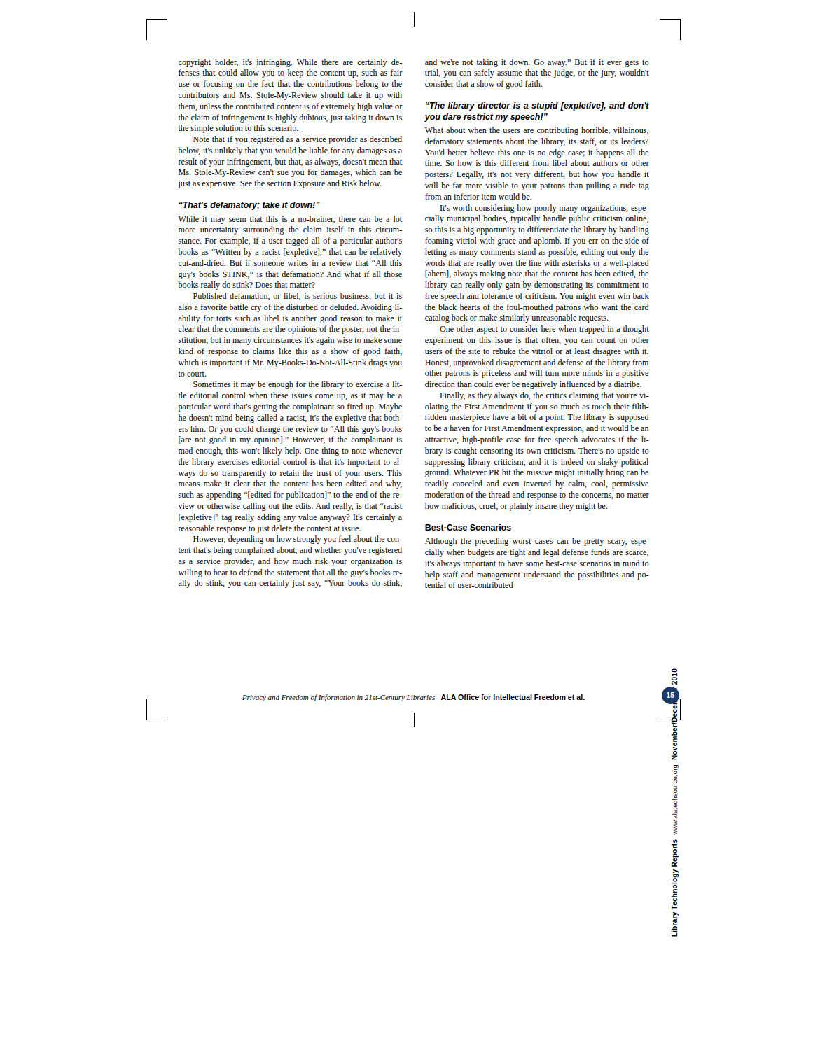copyright holder, it's infringing. While there are certainly defenses that could allow you to keep the content up, such as fair use or focusing on the fact that the contributions belong to the contributors and Ms. Stole-My-Review should take it up with them, unless the contributed content is of extremely high value or the claim of infringement is highly dubious, just taking it down is the simple solution to this scenario.
Note that if you registered as a service provider as described below, it's unlikely that you would be liable for any damages as a result of your infringement, but that, as always, doesn't mean that Ms. Stole-My-Review can't sue you for damages, which can be just as expensive. See the section Exposure and Risk below.
“That's defamatory; take it down!”
While it may seem that this is a no-brainer, there can be a lot more uncertainty surrounding the claim itself in this circumstance. For example, if a user tagged all of a particular author's books as “Written by a racist [expletive],” that can be relatively cut-and-dried. But if someone writes in a review that “All this guy's books STINK,” is that defamation? And what if all those books really do stink? Does that matter?
Published defamation, or libel, is serious business, but it is also a favorite battle cry of the disturbed or deluded. Avoiding liability for torts such as libel is another good reason to make it clear that the comments are the opinions of the poster, not the institution, but in many circumstances it's again wise to make some kind of response to claims like this as a show of good faith, which is important if Mr. My-Books-Do-Not-All-Stink drags you to court.
Sometimes it may be enough for the library to exercise a little editorial control when these issues come up, as it may be a particular word that's getting the complainant so fired up. Maybe he doesn't mind being called a racist, it's the expletive that bothers him. Or you could change the review to “All this guy's books [are not good in my opinion].” However, if the complainant is mad enough, this won't likely help. One thing to note whenever the library exercises editorial control is that it's important to always do so transparently to retain the trust of your users. This means make it clear that the content has been edited and why, such as appending “[edited for publication]” to the end of the review or otherwise calling out the edits. And really, is that “racist [expletive]” tag really adding any value anyway? It's certainly a reasonable response to just delete the content at issue.
However, depending on how strongly you feel about the content that's being complained about, and whether you've registered as a service provider, and how much risk your organization is willing to bear to defend the statement that all the guy's books really do stink, you can certainly just say, “Your books do stink, and we're not taking it down. Go away.” But if it ever gets to trial, you can safely assume that the judge, or the jury, wouldn't consider that a show of good faith.
“The library director is a stupid [expletive], and don't you dare restrict my speech!”
What about when the users are contributing horrible, villainous, defamatory statements about the library, its staff, or its leaders? You'd better believe this one is no edge case; it happens all the time. So how is this different from libel about authors or other posters? Legally, it's not very different, but how you handle it will be far more visible to your patrons than pulling a rude tag from an inferior item would be.
It's worth considering how poorly many organizations, especially municipal bodies, typically handle public criticism online, so this is a big opportunity to differentiate the library by handling foaming vitriol with grace and aplomb. If you err on the side of letting as many comments stand as possible, editing out only the words that are really over the line with asterisks or a well-placed [ahem], always making note that the content has been edited, the library can really only gain by demonstrating its commitment to free speech and tolerance of criticism. You might even win back the black hearts of the foul-mouthed patrons who want the card catalog back or make similarly unreasonable requests.
One other aspect to consider here when trapped in a thought experiment on this issue is that often, you can count on other users of the site to rebuke the vitriol or at least disagree with it. Honest, unprovoked disagreement and defense of the library from other patrons is priceless and will turn more minds in a positive direction than could ever be negatively influenced by a diatribe.
Finally, as they always do, the critics claiming that you're violating the First Amendment if you so much as touch their filth-ridden masterpiece have a bit of a point. The library is supposed to be a haven for First Amendment expression, and it would be an attractive, high-profile case for free speech advocates if the library is caught censoring its own criticism. There's no upside to suppressing library criticism, and it is indeed on shaky political ground. Whatever PR hit the missive might initially bring can be readily canceled and even inverted by calm, cool, permissive moderation of the thread and response to the concerns, no matter how malicious, cruel, or plainly insane they might be.
Best-Case Scenarios
Although the preceding worst cases can be pretty scary, especially when budgets are tight and legal defense funds are scarce, it's always important to have some best-case scenarios in mind to help staff and management understand the possibilities and potential of user-contributed
Library Technology Reports www.alatechsource.org November/December 2010
15
Privacy and Freedom of Information in 21st-Century Libraries ALA Office for Intellectual Freedom et al.